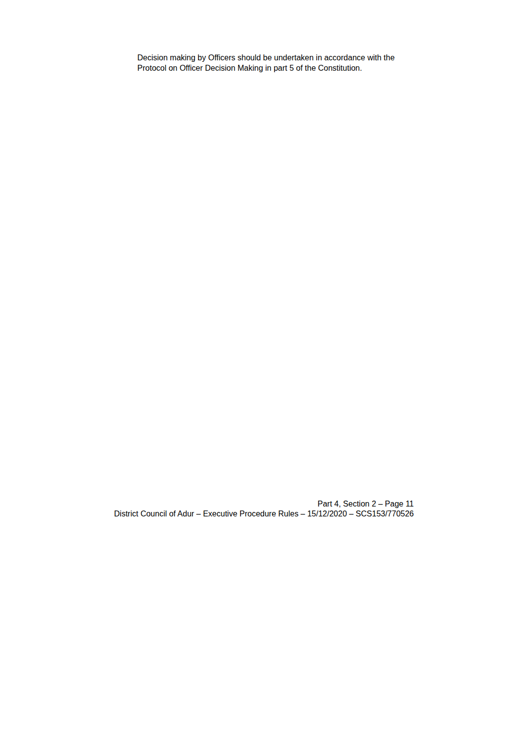Decision making by Officers should be undertaken in accordance with the Protocol on Officer Decision Making in part 5 of the Constitution.
Part 4, Section 2 – Page 11 District Council of Adur – Executive Procedure Rules – 15/12/2020 – SCS153/770526